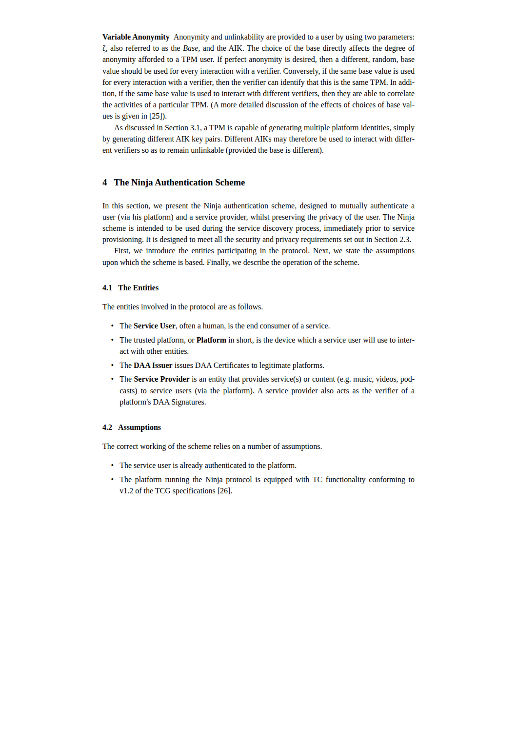Variable Anonymity Anonymity and unlinkability are provided to a user by using two parameters: ζ, also referred to as the Base, and the AIK. The choice of the base directly affects the degree of anonymity afforded to a TPM user. If perfect anonymity is desired, then a different, random, base value should be used for every interaction with a verifier. Conversely, if the same base value is used for every interaction with a verifier, then the verifier can identify that this is the same TPM. In addition, if the same base value is used to interact with different verifiers, then they are able to correlate the activities of a particular TPM. (A more detailed discussion of the effects of choices of base values is given in [25]).
As discussed in Section 3.1, a TPM is capable of generating multiple platform identities, simply by generating different AIK key pairs. Different AIKs may therefore be used to interact with different verifiers so as to remain unlinkable (provided the base is different).
4 The Ninja Authentication Scheme
In this section, we present the Ninja authentication scheme, designed to mutually authenticate a user (via his platform) and a service provider, whilst preserving the privacy of the user. The Ninja scheme is intended to be used during the service discovery process, immediately prior to service provisioning. It is designed to meet all the security and privacy requirements set out in Section 2.3.
First, we introduce the entities participating in the protocol. Next, we state the assumptions upon which the scheme is based. Finally, we describe the operation of the scheme.
4.1 The Entities
The entities involved in the protocol are as follows.
The Service User, often a human, is the end consumer of a service.
The trusted platform, or Platform in short, is the device which a service user will use to interact with other entities.
The DAA Issuer issues DAA Certificates to legitimate platforms.
The Service Provider is an entity that provides service(s) or content (e.g. music, videos, podcasts) to service users (via the platform). A service provider also acts as the verifier of a platform's DAA Signatures.
4.2 Assumptions
The correct working of the scheme relies on a number of assumptions.
The service user is already authenticated to the platform.
The platform running the Ninja protocol is equipped with TC functionality conforming to v1.2 of the TCG specifications [26].